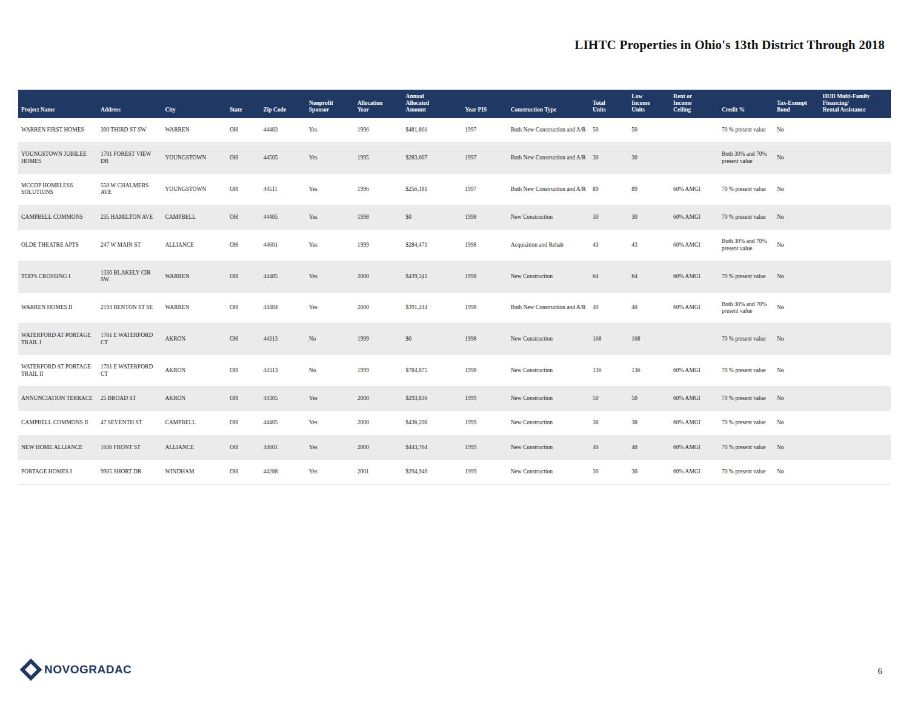LIHTC Properties in Ohio's 13th District Through 2018
| Project Name | Address | City | State | Zip Code | Nonprofit Sponsor | Allocation Year | Annual Allocated Amount | Year PIS | Construction Type | Total Units | Low Income Units | Rent or Income Ceiling | Credit % | Tax-Exempt Bond | HUD Multi-Family Financing/ Rental Assistance |
| --- | --- | --- | --- | --- | --- | --- | --- | --- | --- | --- | --- | --- | --- | --- | --- |
| WARREN FIRST HOMES | 300 THIRD ST SW | WARREN | OH | 44483 | Yes | 1996 | $481,861 | 1997 | Both New Construction and A/R | 50 | 50 | | 70 % present value | No | |
| YOUNGSTOWN JUBILEE HOMES | 1701 FOREST VIEW DR | YOUNGSTOWN | OH | 44505 | Yes | 1995 | $283,607 | 1997 | Both New Construction and A/R | 30 | 30 | | Both 30% and 70% present value | No | |
| MCCDP HOMELESS SOLUTIONS | 550 W CHALMERS AVE | YOUNGSTOWN | OH | 44511 | Yes | 1996 | $256,181 | 1997 | Both New Construction and A/R | 89 | 89 | 60% AMGI | 70 % present value | No | |
| CAMPBELL COMMONS | 235 HAMILTON AVE | CAMPBELL | OH | 44405 | Yes | 1998 | $0 | 1998 | New Construction | 30 | 30 | 60% AMGI | 70 % present value | No | |
| OLDE THEATRE APTS | 247 W MAIN ST | ALLIANCE | OH | 44601 | Yes | 1999 | $284,471 | 1998 | Acquisition and Rehab | 43 | 43 | 60% AMGI | Both 30% and 70% present value | No | |
| TOD'S CROSSING I | 1330 BLAKELY CIR SW | WARREN | OH | 44485 | Yes | 2000 | $439,341 | 1998 | New Construction | 64 | 64 | 60% AMGI | 70 % present value | No | |
| WARREN HOMES II | 2194 BENTON ST SE | WARREN | OH | 44484 | Yes | 2000 | $391,244 | 1998 | Both New Construction and A/R | 40 | 40 | 60% AMGI | Both 30% and 70% present value | No | |
| WATERFORD AT PORTAGE TRAIL I | 1761 E WATERFORD CT | AKRON | OH | 44313 | No | 1999 | $0 | 1998 | New Construction | 168 | 168 | | 70 % present value | No | |
| WATERFORD AT PORTAGE TRAIL II | 1761 E WATERFORD CT | AKRON | OH | 44313 | No | 1999 | $784,875 | 1998 | New Construction | 136 | 136 | 60% AMGI | 70 % present value | No | |
| ANNUNCIATION TERRACE | 25 BROAD ST | AKRON | OH | 44305 | Yes | 2000 | $293,836 | 1999 | New Construction | 50 | 50 | 60% AMGI | 70 % present value | No | |
| CAMPBELL COMMONS II | 47 SEVENTH ST | CAMPBELL | OH | 44405 | Yes | 2000 | $436,208 | 1999 | New Construction | 38 | 38 | 60% AMGI | 70 % present value | No | |
| NEW HOME ALLIANCE | 1036 FRONT ST | ALLIANCE | OH | 44601 | Yes | 2000 | $443,764 | 1999 | New Construction | 40 | 40 | 60% AMGI | 70 % present value | No | |
| PORTAGE HOMES I | 9905 SHORT DR | WINDHAM | OH | 44288 | Yes | 2001 | $294,946 | 1999 | New Construction | 30 | 30 | 60% AMGI | 70 % present value | No | |
NOVOGRADAC
6